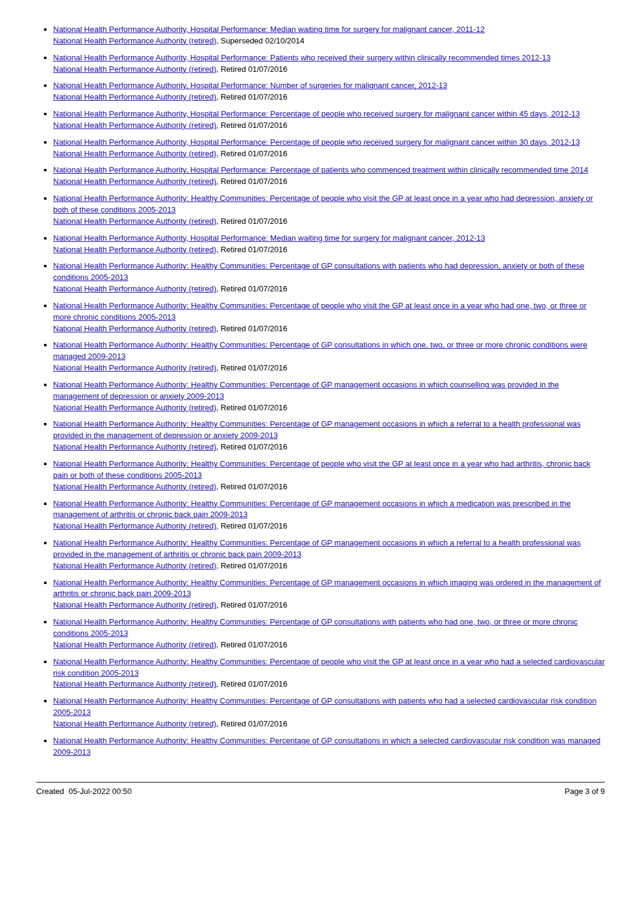National Health Performance Authority, Hospital Performance: Median waiting time for surgery for malignant cancer, 2011-12
National Health Performance Authority (retired), Superseded 02/10/2014
National Health Performance Authority, Hospital Performance: Patients who received their surgery within clinically recommended times 2012-13
National Health Performance Authority (retired), Retired 01/07/2016
National Health Performance Authority, Hospital Performance: Number of surgeries for malignant cancer, 2012-13
National Health Performance Authority (retired), Retired 01/07/2016
National Health Performance Authority, Hospital Performance: Percentage of people who received surgery for malignant cancer within 45 days, 2012-13
National Health Performance Authority (retired), Retired 01/07/2016
National Health Performance Authority, Hospital Performance: Percentage of people who received surgery for malignant cancer within 30 days, 2012-13
National Health Performance Authority (retired), Retired 01/07/2016
National Health Performance Authority, Hospital Performance: Percentage of patients who commenced treatment within clinically recommended time 2014
National Health Performance Authority (retired), Retired 01/07/2016
National Health Performance Authority: Healthy Communities: Percentage of people who visit the GP at least once in a year who had depression, anxiety or both of these conditions 2005-2013
National Health Performance Authority (retired), Retired 01/07/2016
National Health Performance Authority, Hospital Performance: Median waiting time for surgery for malignant cancer, 2012-13
National Health Performance Authority (retired), Retired 01/07/2016
National Health Performance Authority: Healthy Communities: Percentage of GP consultations with patients who had depression, anxiety or both of these conditions 2005-2013
National Health Performance Authority (retired), Retired 01/07/2016
National Health Performance Authority: Healthy Communities: Percentage of people who visit the GP at least once in a year who had one, two, or three or more chronic conditions 2005-2013
National Health Performance Authority (retired), Retired 01/07/2016
National Health Performance Authority: Healthy Communities: Percentage of GP consultations in which one, two, or three or more chronic conditions were managed 2009-2013
National Health Performance Authority (retired), Retired 01/07/2016
National Health Performance Authority: Healthy Communities: Percentage of GP management occasions in which counselling was provided in the management of depression or anxiety 2009-2013
National Health Performance Authority (retired), Retired 01/07/2016
National Health Performance Authority: Healthy Communities: Percentage of GP management occasions in which a referral to a health professional was provided in the management of depression or anxiety 2009-2013
National Health Performance Authority (retired), Retired 01/07/2016
National Health Performance Authority: Healthy Communities: Percentage of people who visit the GP at least once in a year who had arthritis, chronic back pain or both of these conditions 2005-2013
National Health Performance Authority (retired), Retired 01/07/2016
National Health Performance Authority: Healthy Communities: Percentage of GP management occasions in which a medication was prescribed in the management of arthritis or chronic back pain 2009-2013
National Health Performance Authority (retired), Retired 01/07/2016
National Health Performance Authority: Healthy Communities: Percentage of GP management occasions in which a referral to a health professional was provided in the management of arthritis or chronic back pain 2009-2013
National Health Performance Authority (retired), Retired 01/07/2016
National Health Performance Authority: Healthy Communities: Percentage of GP management occasions in which imaging was ordered in the management of arthritis or chronic back pain 2009-2013
National Health Performance Authority (retired), Retired 01/07/2016
National Health Performance Authority: Healthy Communities: Percentage of GP consultations with patients who had one, two, or three or more chronic conditions 2005-2013
National Health Performance Authority (retired), Retired 01/07/2016
National Health Performance Authority: Healthy Communities: Percentage of people who visit the GP at least once in a year who had a selected cardiovascular risk condition 2005-2013
National Health Performance Authority (retired), Retired 01/07/2016
National Health Performance Authority: Healthy Communities: Percentage of GP consultations with patients who had a selected cardiovascular risk condition 2005-2013
National Health Performance Authority (retired), Retired 01/07/2016
National Health Performance Authority: Healthy Communities: Percentage of GP consultations in which a selected cardiovascular risk condition was managed 2009-2013
Created 05-Jul-2022 00:50 Page 3 of 9